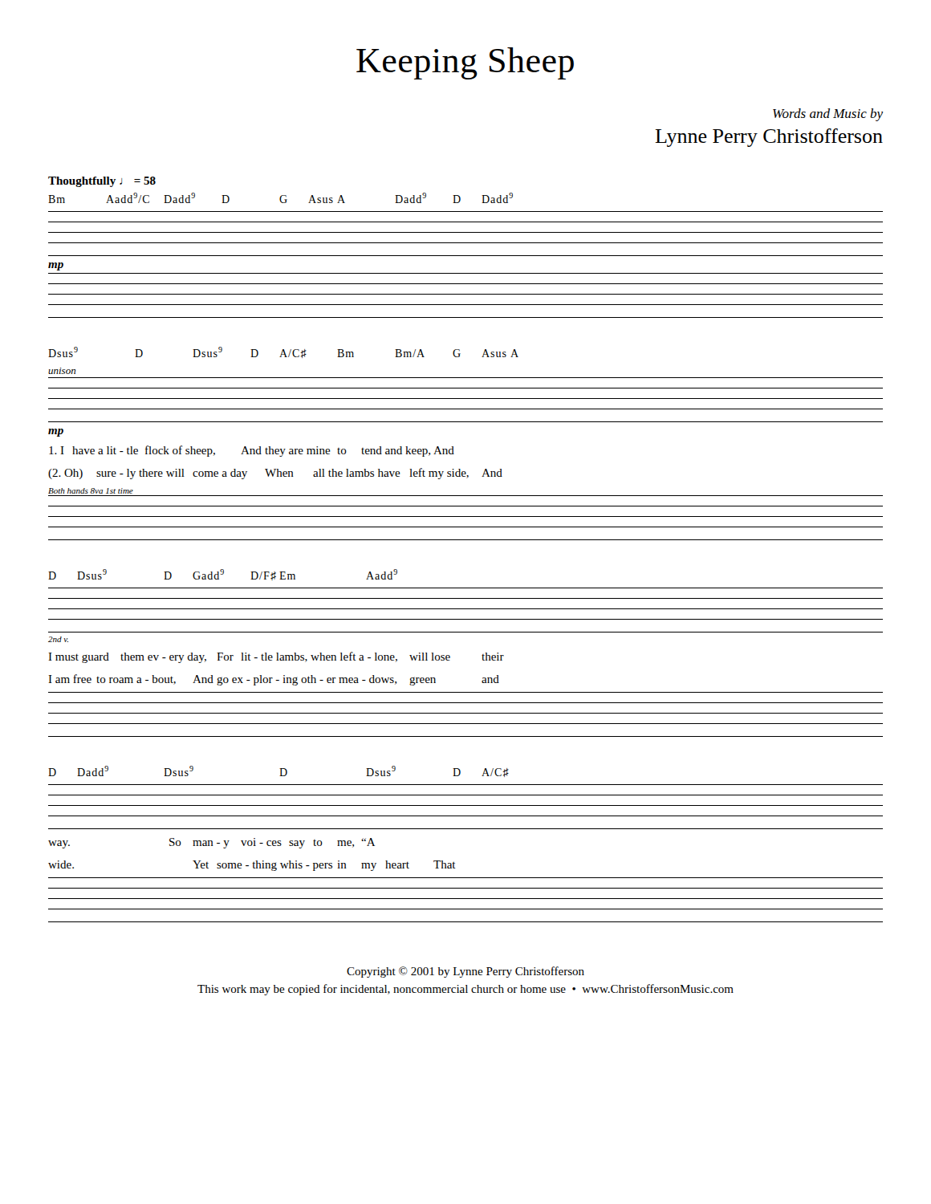Keeping Sheep
Words and Music by
Lynne Perry Christofferson
Thoughtfully ♩ = 58
Bm Aadd9/C Dadd9 D G Asus A Dadd9 D Dadd9
mp
Dsus9 D Dsus9 D A/C♯ Bm Bm/A G Asus A
unison
mp
1. I have a lit - tle flock of sheep, And they are mine to tend and keep, And
(2. Oh) sure - ly there will come a day When all the lambs have left my side, And
Both hands 8va 1st time
D Dsus9 D Gadd9 D/F♯ Em Aadd9
2nd v.
I must guard them ev - ery day, For lit - tle lambs, when left a - lone, will lose their
I am free to roam a - bout, And go ex - plor - ing oth - er mea - dows, green and
D Dadd9 Dsus9 D Dsus9 D A/C♯
way. So man - y voi - ces say to me, “A
wide. Yet some - thing whis - pers in my heart That
Copyright © 2001 by Lynne Perry Christofferson
This work may be copied for incidental, noncommercial church or home use • www.ChristoffersonMusic.com